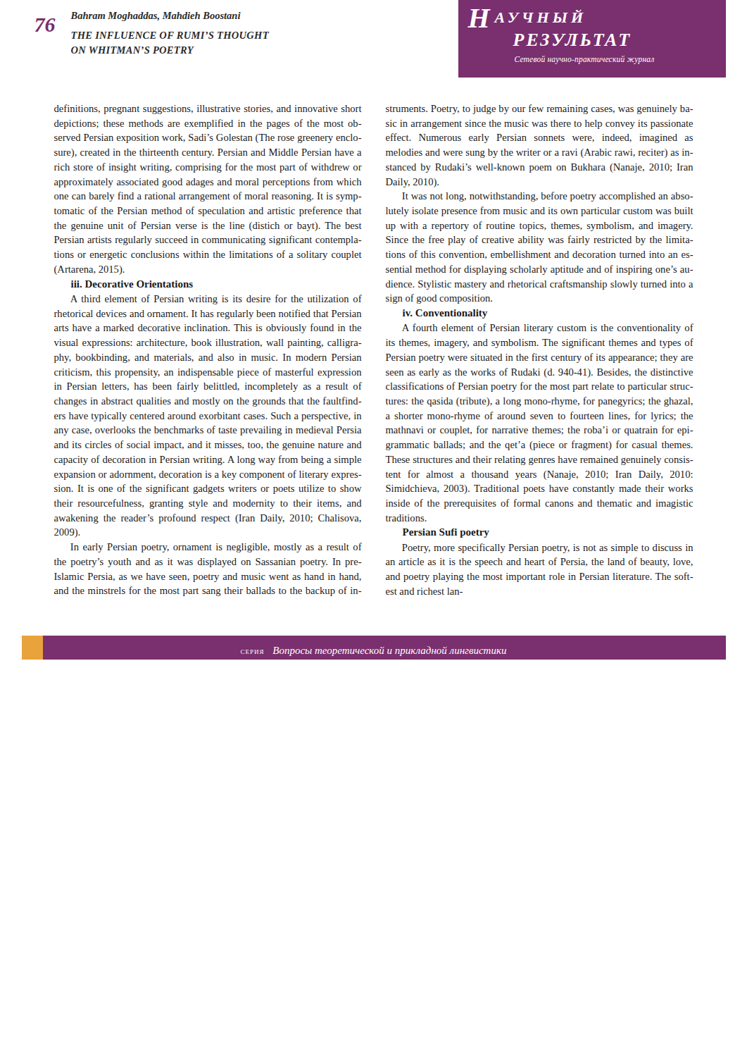76
Bahram Moghaddas, Mahdieh Boostani
THE INFLUENCE OF RUMI’S THOUGHT
ON WHITMAN’S POETRY
Н
АУЧНЫЙ
РЕЗУЛЬТАТ
Сетевой научно-практический журнал
definitions, pregnant suggestions, illustrative stories, and innovative short depictions; these methods are exemplified in the pages of the most observed Persian exposition work, Sadi’s Golestan (The rose greenery enclosure), created in the thirteenth century. Persian and Middle Persian have a rich store of insight writing, comprising for the most part of withdrew or approximately associated good adages and moral perceptions from which one can barely find a rational arrangement of moral reasoning. It is symptomatic of the Persian method of speculation and artistic preference that the genuine unit of Persian verse is the line (distich or bayt). The best Persian artists regularly succeed in communicating significant contemplations or energetic conclusions within the limitations of a solitary couplet (Artarena, 2015).
iii. Decorative Orientations
A third element of Persian writing is its desire for the utilization of rhetorical devices and ornament. It has regularly been notified that Persian arts have a marked decorative inclination. This is obviously found in the visual expressions: architecture, book illustration, wall painting, calligraphy, bookbinding, and materials, and also in music. In modern Persian criticism, this propensity, an indispensable piece of masterful expression in Persian letters, has been fairly belittled, incompletely as a result of changes in abstract qualities and mostly on the grounds that the faultfinders have typically centered around exorbitant cases. Such a perspective, in any case, overlooks the benchmarks of taste prevailing in medieval Persia and its circles of social impact, and it misses, too, the genuine nature and capacity of decoration in Persian writing. A long way from being a simple expansion or adornment, decoration is a key component of literary expression. It is one of the significant gadgets writers or poets utilize to show their resourcefulness, granting style and modernity to their items, and awakening the reader’s profound respect (Iran Daily, 2010; Chalisova, 2009).
In early Persian poetry, ornament is negligible, mostly as a result of the poetry’s youth and as it was displayed on Sassanian poetry. In pre-Islamic Persia, as we have seen, poetry and music went as hand in hand, and the minstrels for the most part sang their ballads to the backup of instruments. Poetry, to judge by our few remaining cases, was genuinely basic in arrangement since the music was there to help convey its passionate effect. Numerous early Persian sonnets were, indeed, imagined as melodies and were sung by the writer or a ravi (Arabic rawi, reciter) as instanced by Rudaki’s well-known poem on Bukhara (Nanaje, 2010; Iran Daily, 2010).
It was not long, notwithstanding, before poetry accomplished an absolutely isolate presence from music and its own particular custom was built up with a repertory of routine topics, themes, symbolism, and imagery. Since the free play of creative ability was fairly restricted by the limitations of this convention, embellishment and decoration turned into an essential method for displaying scholarly aptitude and of inspiring one’s audience. Stylistic mastery and rhetorical craftsmanship slowly turned into a sign of good composition.
iv. Conventionality
A fourth element of Persian literary custom is the conventionality of its themes, imagery, and symbolism. The significant themes and types of Persian poetry were situated in the first century of its appearance; they are seen as early as the works of Rudaki (d. 940-41). Besides, the distinctive classifications of Persian poetry for the most part relate to particular structures: the qasida (tribute), a long mono-rhyme, for panegyrics; the ghazal, a shorter mono-rhyme of around seven to fourteen lines, for lyrics; the mathnavi or couplet, for narrative themes; the roba’i or quatrain for epigrammatic ballads; and the qet’a (piece or fragment) for casual themes. These structures and their relating genres have remained genuinely consistent for almost a thousand years (Nanaje, 2010; Iran Daily, 2010: Simidchieva, 2003). Traditional poets have constantly made their works inside of the prerequisites of formal canons and thematic and imagistic traditions.
Persian Sufi poetry
Poetry, more specifically Persian poetry, is not as simple to discuss in an article as it is the speech and heart of Persia, the land of beauty, love, and poetry playing the most important role in Persian literature. The softest and richest lan-
серия Вопросы теоретической и прикладной лингвистики